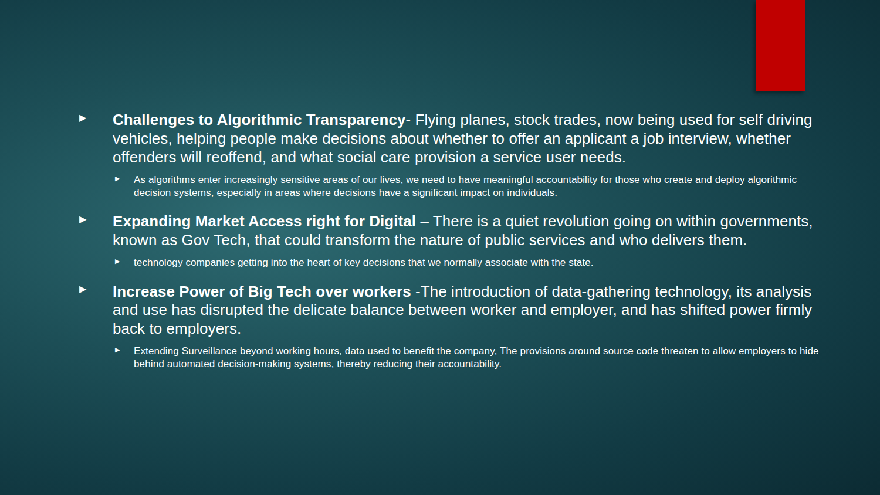Challenges to Algorithmic Transparency- Flying planes, stock trades, now being used for self driving vehicles, helping people make decisions about whether to offer an applicant a job interview, whether offenders will reoffend, and what social care provision a service user needs.
As algorithms enter increasingly sensitive areas of our lives, we need to have meaningful accountability for those who create and deploy algorithmic decision systems, especially in areas where decisions have a significant impact on individuals.
Expanding Market Access right for Digital – There is a quiet revolution going on within governments, known as Gov Tech, that could transform the nature of public services and who delivers them.
technology companies getting into the heart of key decisions that we normally associate with the state.
Increase Power of Big Tech over workers -The introduction of data-gathering technology, its analysis and use has disrupted the delicate balance between worker and employer, and has shifted power firmly back to employers.
Extending Surveillance beyond working hours, data used to benefit the company, The provisions around source code threaten to allow employers to hide behind automated decision-making systems, thereby reducing their accountability.